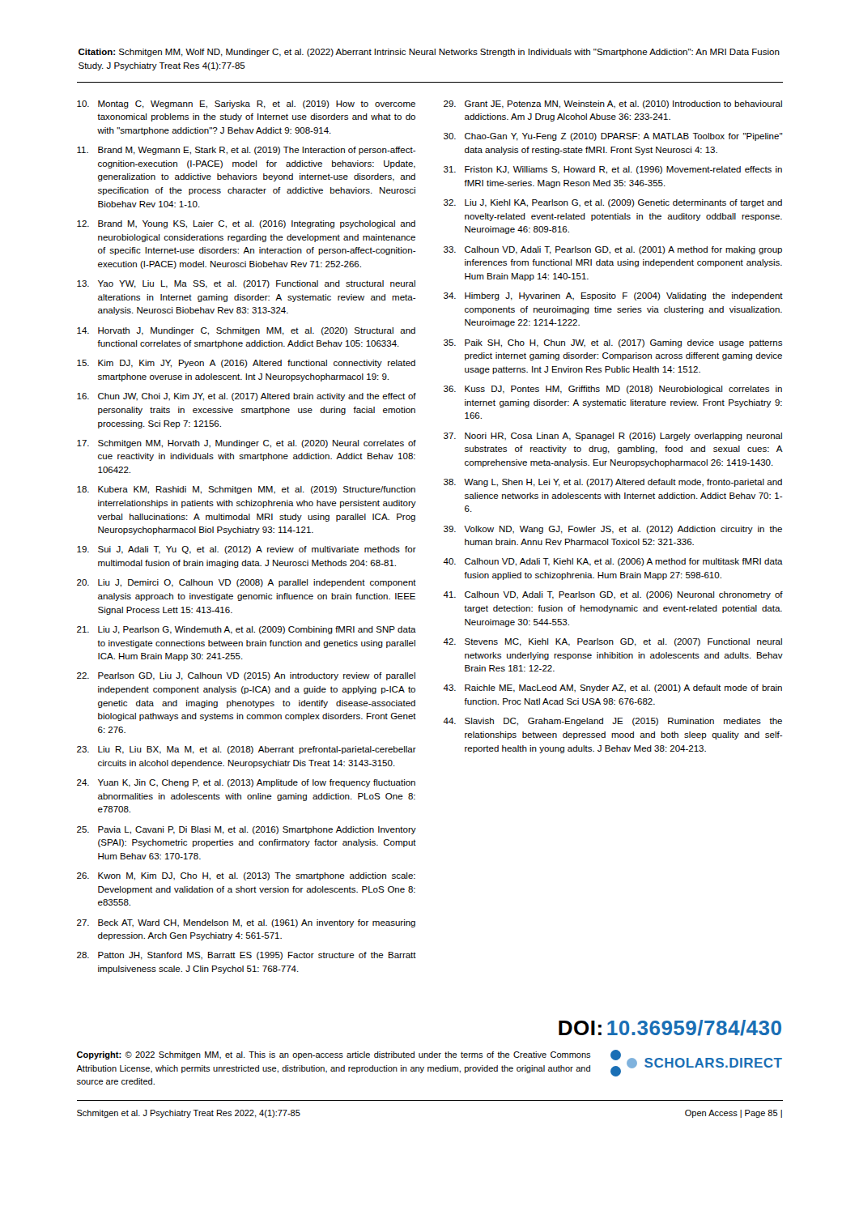Citation: Schmitgen MM, Wolf ND, Mundinger C, et al. (2022) Aberrant Intrinsic Neural Networks Strength in Individuals with "Smartphone Addiction": An MRI Data Fusion Study. J Psychiatry Treat Res 4(1):77-85
Montag C, Wegmann E, Sariyska R, et al. (2019) How to overcome taxonomical problems in the study of Internet use disorders and what to do with "smartphone addiction"? J Behav Addict 9: 908-914.
Brand M, Wegmann E, Stark R, et al. (2019) The Interaction of person-affect-cognition-execution (I-PACE) model for addictive behaviors: Update, generalization to addictive behaviors beyond internet-use disorders, and specification of the process character of addictive behaviors. Neurosci Biobehav Rev 104: 1-10.
Brand M, Young KS, Laier C, et al. (2016) Integrating psychological and neurobiological considerations regarding the development and maintenance of specific Internet-use disorders: An interaction of person-affect-cognition-execution (I-PACE) model. Neurosci Biobehav Rev 71: 252-266.
Yao YW, Liu L, Ma SS, et al. (2017) Functional and structural neural alterations in Internet gaming disorder: A systematic review and meta-analysis. Neurosci Biobehav Rev 83: 313-324.
Horvath J, Mundinger C, Schmitgen MM, et al. (2020) Structural and functional correlates of smartphone addiction. Addict Behav 105: 106334.
Kim DJ, Kim JY, Pyeon A (2016) Altered functional connectivity related smartphone overuse in adolescent. Int J Neuropsychopharmacol 19: 9.
Chun JW, Choi J, Kim JY, et al. (2017) Altered brain activity and the effect of personality traits in excessive smartphone use during facial emotion processing. Sci Rep 7: 12156.
Schmitgen MM, Horvath J, Mundinger C, et al. (2020) Neural correlates of cue reactivity in individuals with smartphone addiction. Addict Behav 108: 106422.
Kubera KM, Rashidi M, Schmitgen MM, et al. (2019) Structure/function interrelationships in patients with schizophrenia who have persistent auditory verbal hallucinations: A multimodal MRI study using parallel ICA. Prog Neuropsychopharmacol Biol Psychiatry 93: 114-121.
Sui J, Adali T, Yu Q, et al. (2012) A review of multivariate methods for multimodal fusion of brain imaging data. J Neurosci Methods 204: 68-81.
Liu J, Demirci O, Calhoun VD (2008) A parallel independent component analysis approach to investigate genomic influence on brain function. IEEE Signal Process Lett 15: 413-416.
Liu J, Pearlson G, Windemuth A, et al. (2009) Combining fMRI and SNP data to investigate connections between brain function and genetics using parallel ICA. Hum Brain Mapp 30: 241-255.
Pearlson GD, Liu J, Calhoun VD (2015) An introductory review of parallel independent component analysis (p-ICA) and a guide to applying p-ICA to genetic data and imaging phenotypes to identify disease-associated biological pathways and systems in common complex disorders. Front Genet 6: 276.
Liu R, Liu BX, Ma M, et al. (2018) Aberrant prefrontal-parietal-cerebellar circuits in alcohol dependence. Neuropsychiatr Dis Treat 14: 3143-3150.
Yuan K, Jin C, Cheng P, et al. (2013) Amplitude of low frequency fluctuation abnormalities in adolescents with online gaming addiction. PLoS One 8: e78708.
Pavia L, Cavani P, Di Blasi M, et al. (2016) Smartphone Addiction Inventory (SPAI): Psychometric properties and confirmatory factor analysis. Comput Hum Behav 63: 170-178.
Kwon M, Kim DJ, Cho H, et al. (2013) The smartphone addiction scale: Development and validation of a short version for adolescents. PLoS One 8: e83558.
Beck AT, Ward CH, Mendelson M, et al. (1961) An inventory for measuring depression. Arch Gen Psychiatry 4: 561-571.
Patton JH, Stanford MS, Barratt ES (1995) Factor structure of the Barratt impulsiveness scale. J Clin Psychol 51: 768-774.
Grant JE, Potenza MN, Weinstein A, et al. (2010) Introduction to behavioural addictions. Am J Drug Alcohol Abuse 36: 233-241.
Chao-Gan Y, Yu-Feng Z (2010) DPARSF: A MATLAB Toolbox for "Pipeline" data analysis of resting-state fMRI. Front Syst Neurosci 4: 13.
Friston KJ, Williams S, Howard R, et al. (1996) Movement-related effects in fMRI time-series. Magn Reson Med 35: 346-355.
Liu J, Kiehl KA, Pearlson G, et al. (2009) Genetic determinants of target and novelty-related event-related potentials in the auditory oddball response. Neuroimage 46: 809-816.
Calhoun VD, Adali T, Pearlson GD, et al. (2001) A method for making group inferences from functional MRI data using independent component analysis. Hum Brain Mapp 14: 140-151.
Himberg J, Hyvarinen A, Esposito F (2004) Validating the independent components of neuroimaging time series via clustering and visualization. Neuroimage 22: 1214-1222.
Paik SH, Cho H, Chun JW, et al. (2017) Gaming device usage patterns predict internet gaming disorder: Comparison across different gaming device usage patterns. Int J Environ Res Public Health 14: 1512.
Kuss DJ, Pontes HM, Griffiths MD (2018) Neurobiological correlates in internet gaming disorder: A systematic literature review. Front Psychiatry 9: 166.
Noori HR, Cosa Linan A, Spanagel R (2016) Largely overlapping neuronal substrates of reactivity to drug, gambling, food and sexual cues: A comprehensive meta-analysis. Eur Neuropsychopharmacol 26: 1419-1430.
Wang L, Shen H, Lei Y, et al. (2017) Altered default mode, fronto-parietal and salience networks in adolescents with Internet addiction. Addict Behav 70: 1-6.
Volkow ND, Wang GJ, Fowler JS, et al. (2012) Addiction circuitry in the human brain. Annu Rev Pharmacol Toxicol 52: 321-336.
Calhoun VD, Adali T, Kiehl KA, et al. (2006) A method for multitask fMRI data fusion applied to schizophrenia. Hum Brain Mapp 27: 598-610.
Calhoun VD, Adali T, Pearlson GD, et al. (2006) Neuronal chronometry of target detection: fusion of hemodynamic and event-related potential data. Neuroimage 30: 544-553.
Stevens MC, Kiehl KA, Pearlson GD, et al. (2007) Functional neural networks underlying response inhibition in adolescents and adults. Behav Brain Res 181: 12-22.
Raichle ME, MacLeod AM, Snyder AZ, et al. (2001) A default mode of brain function. Proc Natl Acad Sci USA 98: 676-682.
Slavish DC, Graham-Engeland JE (2015) Rumination mediates the relationships between depressed mood and both sleep quality and self-reported health in young adults. J Behav Med 38: 204-213.
DOI: 10.36959/784/430
Copyright: © 2022 Schmitgen MM, et al. This is an open-access article distributed under the terms of the Creative Commons Attribution License, which permits unrestricted use, distribution, and reproduction in any medium, provided the original author and source are credited.
SCHOLARS. DIRECT
Schmitgen et al. J Psychiatry Treat Res 2022, 4(1):77-85
Open Access | Page 85 |